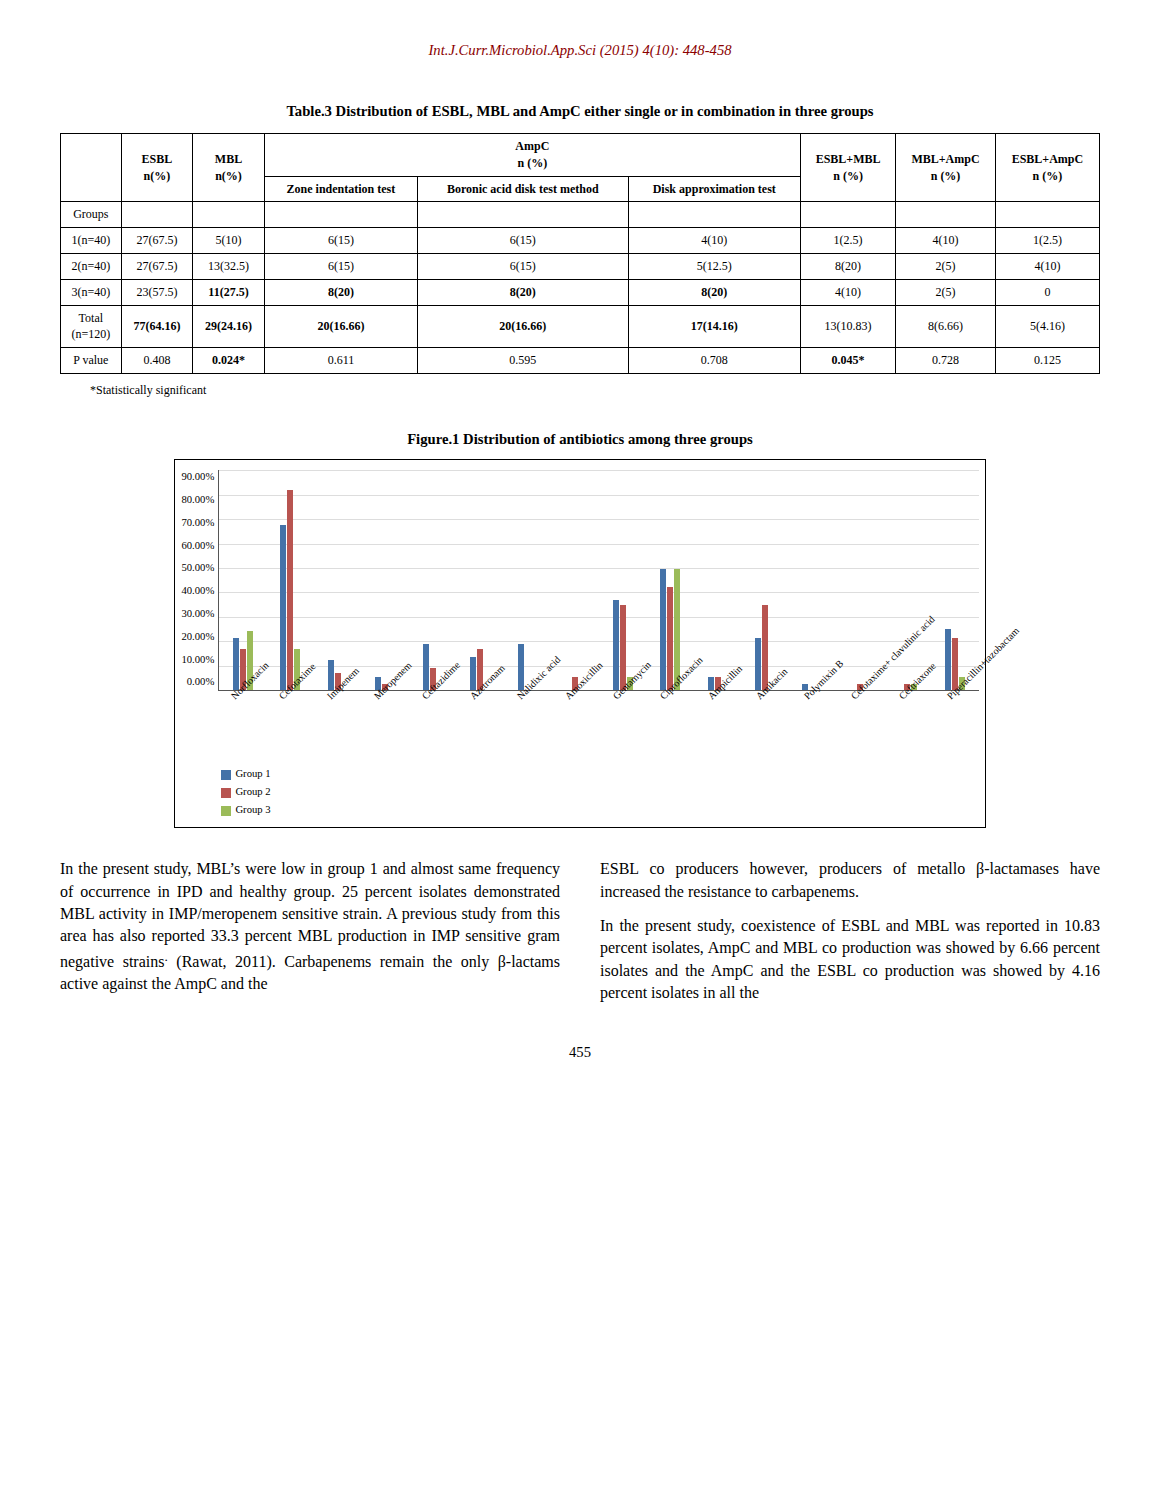Int.J.Curr.Microbiol.App.Sci (2015) 4(10): 448-458
Table.3 Distribution of ESBL, MBL and AmpC either single or in combination in three groups
| | ESBL n(%) | MBL n(%) | AmpC n (%) | ESBL+MBL n (%) | MBL+AmpC n (%) | ESBL+AmpC n (%) |
| --- | --- | --- | --- | --- | --- | --- |
| Zone indentation test | Boronic acid disk test method | Disk approximation test |
| Groups | | | | | | | | |
| 1(n=40) | 27(67.5) | 5(10) | 6(15) | 6(15) | 4(10) | 1(2.5) | 4(10) | 1(2.5) |
| 2(n=40) | 27(67.5) | 13(32.5) | 6(15) | 6(15) | 5(12.5) | 8(20) | 2(5) | 4(10) |
| 3(n=40) | 23(57.5) | 11(27.5) | 8(20) | 8(20) | 8(20) | 4(10) | 2(5) | 0 |
| Total (n=120) | 77(64.16) | 29(24.16) | 20(16.66) | 20(16.66) | 17(14.16) | 13(10.83) | 8(6.66) | 5(4.16) |
| P value | 0.408 | 0.024* | 0.611 | 0.595 | 0.708 | 0.045* | 0.728 | 0.125 |
*Statistically significant
Figure.1 Distribution of antibiotics among three groups
90.00% 80.00% 70.00% 60.00% 50.00% 40.00% 30.00% 20.00% 10.00% 0.00%
Norfloxacin Cefotaxime Imipenem Meropenem Ceftazidime Azetronam Nalidixic acid Amoxicillin Gentamycin Ciprofloxacin Ampicillin Amikacin Polymixin B Cefotaxime+ clavulinic acid Ceftriaxone Piperacillin+tazobactam
Group 1
Group 2
Group 3
In the present study, MBL’s were low in group 1 and almost same frequency of occurrence in IPD and healthy group. 25 percent isolates demonstrated MBL activity in IMP/meropenem sensitive strain. A previous study from this area has also reported 33.3 percent MBL production in IMP sensitive gram negative strains. (Rawat, 2011). Carbapenems remain the only β-lactams active against the AmpC and the
ESBL co producers however, producers of metallo β-lactamases have increased the resistance to carbapenems.
In the present study, coexistence of ESBL and MBL was reported in 10.83 percent isolates, AmpC and MBL co production was showed by 6.66 percent isolates and the AmpC and the ESBL co production was showed by 4.16 percent isolates in all the
455